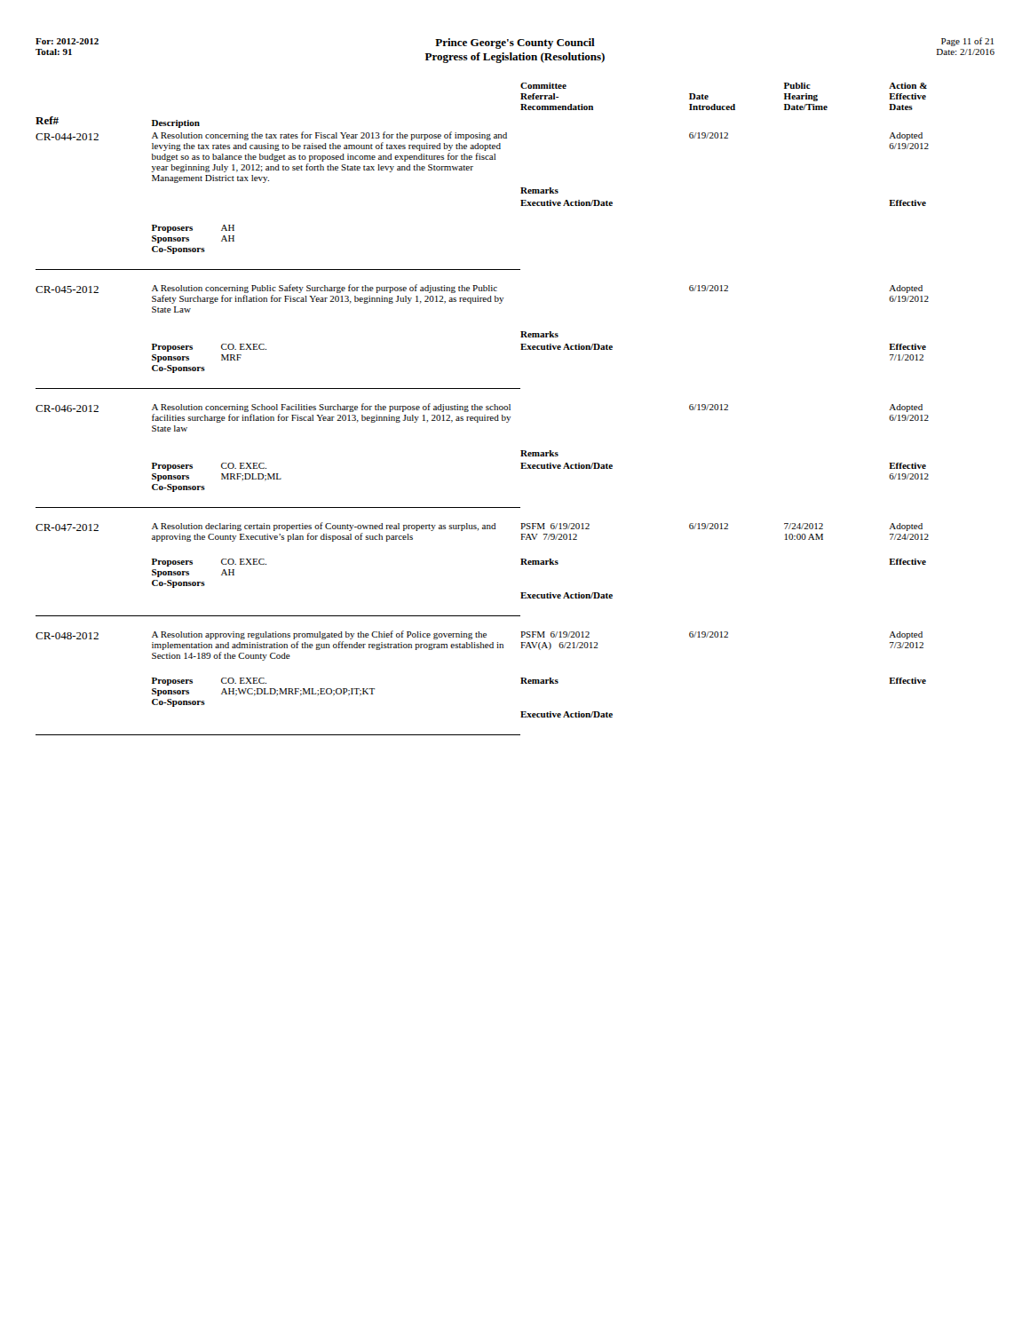| For: 2012-2012 Total: 91 | Prince George's County Council Progress of Legislation (Resolutions) | Page 11 of 21 Date: 2/1/2016 |
| | | Committee Referral- Recommendation | Date Introduced | Public Hearing Date/Time | Action & Effective Dates |
| Ref# | Description | | | | |
| CR-044-2012 | A Resolution concerning the tax rates for Fiscal Year 2013 for the purpose of imposing and levying the tax rates and causing to be raised the amount of taxes required by the adopted budget so as to balance the budget as to proposed income and expenditures for the fiscal year beginning July 1, 2012; and to set forth the State tax levy and the Stormwater Management District tax levy. | | 6/19/2012 | | Adopted 6/19/2012 |
| | | Remarks | | | |
| | | Executive Action/Date | | | Effective |
| | Proposers AH Sponsors AH Co-Sponsors | | | | |
| CR-045-2012 | A Resolution concerning Public Safety Surcharge for the purpose of adjusting the Public Safety Surcharge for inflation for Fiscal Year 2013, beginning July 1, 2012, as required by State Law | | 6/19/2012 | | Adopted 6/19/2012 |
| | | Remarks | | | |
| | Proposers CO. EXEC. Sponsors MRF Co-Sponsors | Executive Action/Date | | | Effective 7/1/2012 |
| CR-046-2012 | A Resolution concerning School Facilities Surcharge for the purpose of adjusting the school facilities surcharge for inflation for Fiscal Year 2013, beginning July 1, 2012, as required by State law | | 6/19/2012 | | Adopted 6/19/2012 |
| | | Remarks | | | |
| | Proposers CO. EXEC. Sponsors MRF;DLD;ML Co-Sponsors | Executive Action/Date | | | Effective 6/19/2012 |
| CR-047-2012 | A Resolution declaring certain properties of County-owned real property as surplus, and approving the County Executive’s plan for disposal of such parcels | PSFM 6/19/2012 FAV 7/9/2012 | 6/19/2012 | 7/24/2012 10:00 AM | Adopted 7/24/2012 |
| | Proposers CO. EXEC. Sponsors AH Co-Sponsors | Remarks | | | Effective |
| | | Executive Action/Date | | | |
| CR-048-2012 | A Resolution approving regulations promulgated by the Chief of Police governing the implementation and administration of the gun offender registration program established in Section 14-189 of the County Code | PSFM 6/19/2012 FAV(A) 6/21/2012 | 6/19/2012 | | Adopted 7/3/2012 |
| | Proposers CO. EXEC. Sponsors AH;WC;DLD;MRF;ML;EO;OP;IT;KT Co-Sponsors | Remarks | | | Effective |
| | | Executive Action/Date | | | |